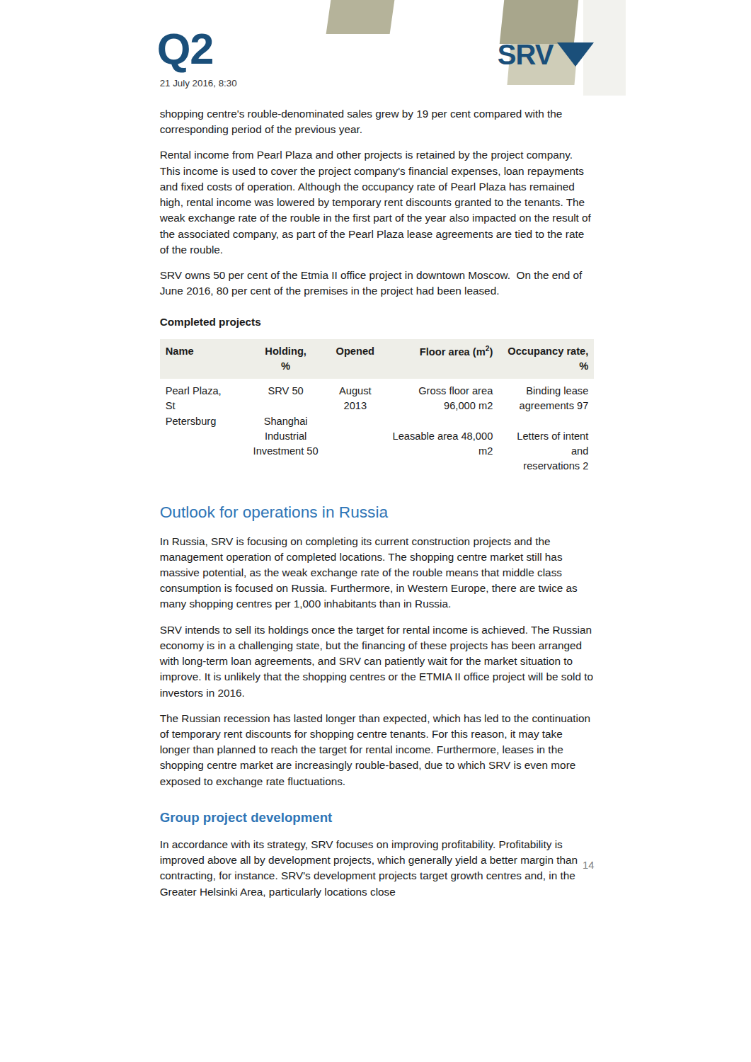Q2
21 July 2016, 8:30
SRV
shopping centre's rouble-denominated sales grew by 19 per cent compared with the corresponding period of the previous year.
Rental income from Pearl Plaza and other projects is retained by the project company. This income is used to cover the project company's financial expenses, loan repayments and fixed costs of operation. Although the occupancy rate of Pearl Plaza has remained high, rental income was lowered by temporary rent discounts granted to the tenants. The weak exchange rate of the rouble in the first part of the year also impacted on the result of the associated company, as part of the Pearl Plaza lease agreements are tied to the rate of the rouble.
SRV owns 50 per cent of the Etmia II office project in downtown Moscow. On the end of June 2016, 80 per cent of the premises in the project had been leased.
Completed projects
| Name | Holding, % | Opened | Floor area (m 2 ) | Occupancy rate, % |
| --- | --- | --- | --- | --- |
| Pearl Plaza, St Petersburg | SRV 50 Shanghai Industrial Investment 50 | August 2013 | Gross floor area 96,000 m2 Leasable area 48,000 m2 | Binding lease agreements 97 Letters of intent and reservations 2 |
Outlook for operations in Russia
In Russia, SRV is focusing on completing its current construction projects and the management operation of completed locations. The shopping centre market still has massive potential, as the weak exchange rate of the rouble means that middle class consumption is focused on Russia. Furthermore, in Western Europe, there are twice as many shopping centres per 1,000 inhabitants than in Russia.
SRV intends to sell its holdings once the target for rental income is achieved. The Russian economy is in a challenging state, but the financing of these projects has been arranged with long-term loan agreements, and SRV can patiently wait for the market situation to improve. It is unlikely that the shopping centres or the ETMIA II office project will be sold to investors in 2016.
The Russian recession has lasted longer than expected, which has led to the continuation of temporary rent discounts for shopping centre tenants. For this reason, it may take longer than planned to reach the target for rental income. Furthermore, leases in the shopping centre market are increasingly rouble-based, due to which SRV is even more exposed to exchange rate fluctuations.
Group project development
In accordance with its strategy, SRV focuses on improving profitability. Profitability is improved above all by development projects, which generally yield a better margin than contracting, for instance. SRV's development projects target growth centres and, in the Greater Helsinki Area, particularly locations close
14